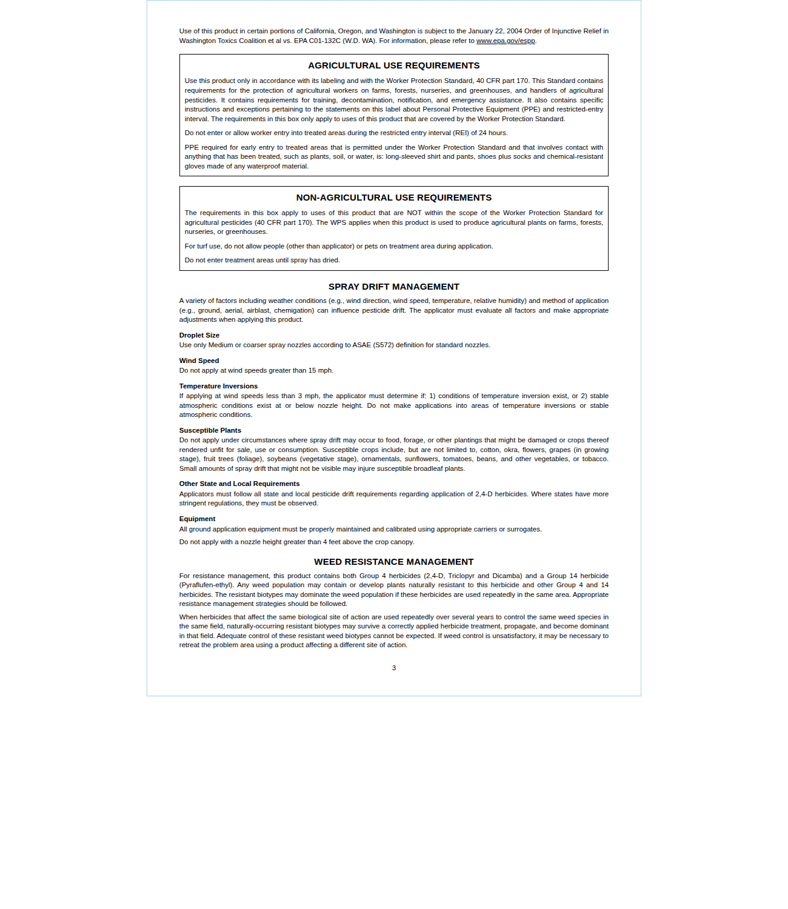Use of this product in certain portions of California, Oregon, and Washington is subject to the January 22, 2004 Order of Injunctive Relief in Washington Toxics Coalition et al vs. EPA C01-132C (W.D. WA). For information, please refer to www.epa.gov/espp.
AGRICULTURAL USE REQUIREMENTS
Use this product only in accordance with its labeling and with the Worker Protection Standard, 40 CFR part 170. This Standard contains requirements for the protection of agricultural workers on farms, forests, nurseries, and greenhouses, and handlers of agricultural pesticides. It contains requirements for training, decontamination, notification, and emergency assistance. It also contains specific instructions and exceptions pertaining to the statements on this label about Personal Protective Equipment (PPE) and restricted-entry interval. The requirements in this box only apply to uses of this product that are covered by the Worker Protection Standard.
Do not enter or allow worker entry into treated areas during the restricted entry interval (REI) of 24 hours.
PPE required for early entry to treated areas that is permitted under the Worker Protection Standard and that involves contact with anything that has been treated, such as plants, soil, or water, is: long-sleeved shirt and pants, shoes plus socks and chemical-resistant gloves made of any waterproof material.
NON-AGRICULTURAL USE REQUIREMENTS
The requirements in this box apply to uses of this product that are NOT within the scope of the Worker Protection Standard for agricultural pesticides (40 CFR part 170). The WPS applies when this product is used to produce agricultural plants on farms, forests, nurseries, or greenhouses.
For turf use, do not allow people (other than applicator) or pets on treatment area during application.
Do not enter treatment areas until spray has dried.
SPRAY DRIFT MANAGEMENT
A variety of factors including weather conditions (e.g., wind direction, wind speed, temperature, relative humidity) and method of application (e.g., ground, aerial, airblast, chemigation) can influence pesticide drift. The applicator must evaluate all factors and make appropriate adjustments when applying this product.
Droplet Size
Use only Medium or coarser spray nozzles according to ASAE (S572) definition for standard nozzles.
Wind Speed
Do not apply at wind speeds greater than 15 mph.
Temperature Inversions
If applying at wind speeds less than 3 mph, the applicator must determine if: 1) conditions of temperature inversion exist, or 2) stable atmospheric conditions exist at or below nozzle height. Do not make applications into areas of temperature inversions or stable atmospheric conditions.
Susceptible Plants
Do not apply under circumstances where spray drift may occur to food, forage, or other plantings that might be damaged or crops thereof rendered unfit for sale, use or consumption. Susceptible crops include, but are not limited to, cotton, okra, flowers, grapes (in growing stage), fruit trees (foliage), soybeans (vegetative stage), ornamentals, sunflowers, tomatoes, beans, and other vegetables, or tobacco. Small amounts of spray drift that might not be visible may injure susceptible broadleaf plants.
Other State and Local Requirements
Applicators must follow all state and local pesticide drift requirements regarding application of 2,4-D herbicides. Where states have more stringent regulations, they must be observed.
Equipment
All ground application equipment must be properly maintained and calibrated using appropriate carriers or surrogates.
Do not apply with a nozzle height greater than 4 feet above the crop canopy.
WEED RESISTANCE MANAGEMENT
For resistance management, this product contains both Group 4 herbicides (2,4-D, Triclopyr and Dicamba) and a Group 14 herbicide (Pyraflufen-ethyl). Any weed population may contain or develop plants naturally resistant to this herbicide and other Group 4 and 14 herbicides. The resistant biotypes may dominate the weed population if these herbicides are used repeatedly in the same area. Appropriate resistance management strategies should be followed.
When herbicides that affect the same biological site of action are used repeatedly over several years to control the same weed species in the same field, naturally-occurring resistant biotypes may survive a correctly applied herbicide treatment, propagate, and become dominant in that field. Adequate control of these resistant weed biotypes cannot be expected. If weed control is unsatisfactory, it may be necessary to retreat the problem area using a product affecting a different site of action.
3